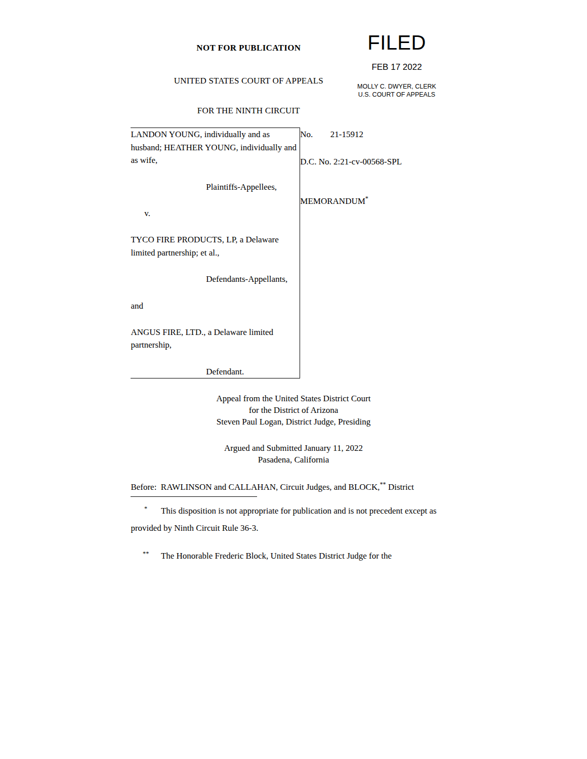FILED
FEB 17 2022
MOLLY C. DWYER, CLERK
U.S. COURT OF APPEALS
NOT FOR PUBLICATION
UNITED STATES COURT OF APPEALS
FOR THE NINTH CIRCUIT
| LANDON YOUNG, individually and as husband; HEATHER YOUNG, individually and as wife, Plaintiffs-Appellees, v. TYCO FIRE PRODUCTS, LP, a Delaware limited partnership; et al., Defendants-Appellants, and ANGUS FIRE, LTD., a Delaware limited partnership, Defendant. | No. 21-15912 D.C. No. 2:21-cv-00568-SPL MEMORANDUM * |
Appeal from the United States District Court
for the District of Arizona
Steven Paul Logan, District Judge, Presiding
Argued and Submitted January 11, 2022
Pasadena, California
Before: RAWLINSON and CALLAHAN, Circuit Judges, and BLOCK,** District
*This disposition is not appropriate for publication and is not precedent except as provided by Ninth Circuit Rule 36-3.
**The Honorable Frederic Block, United States District Judge for the